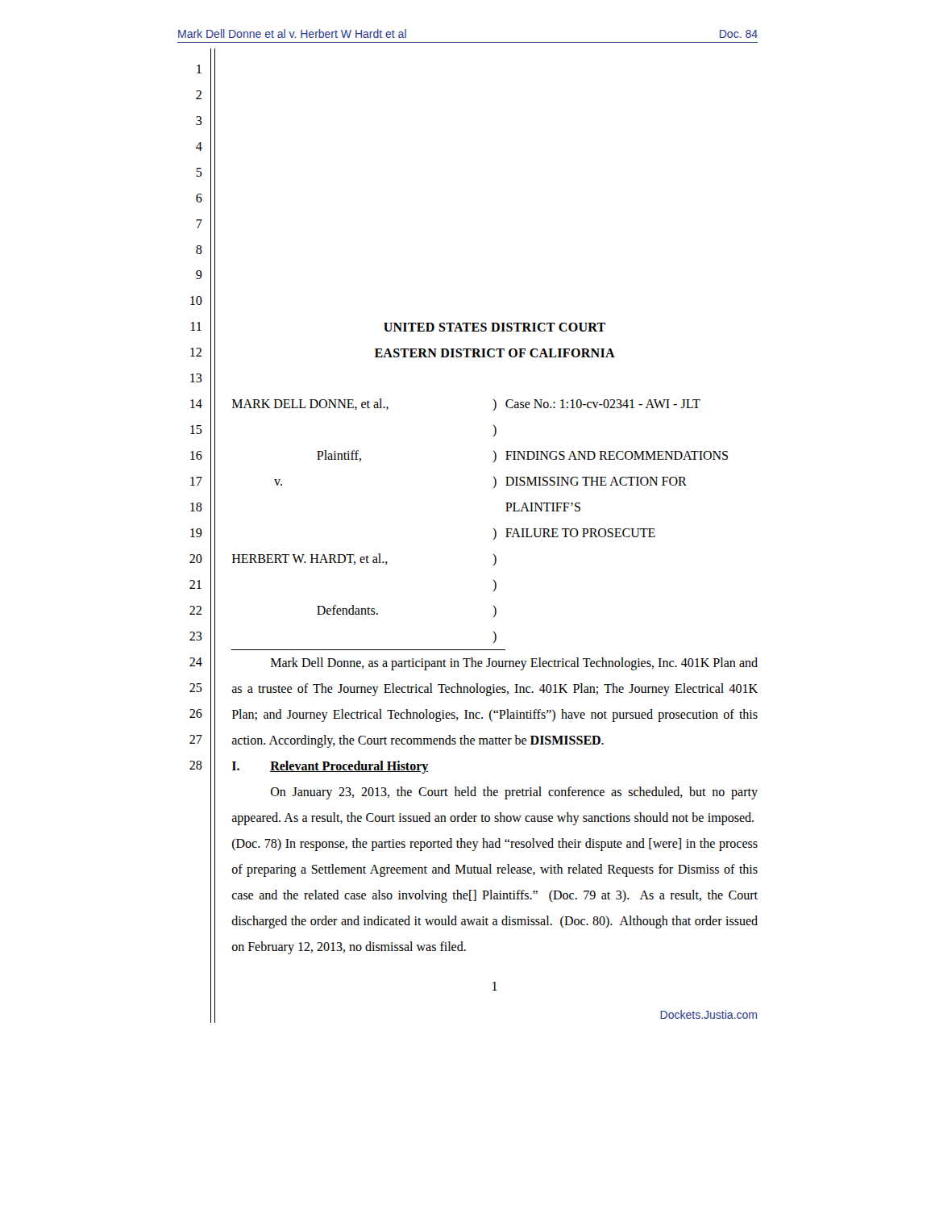Mark Dell Donne et al v. Herbert W Hardt et al Doc. 84
1
2
3
4
5
6
7
8
9
10
11
12
13
14
15
16
17
18
19
20
21
22
23
24
25
26
27
28
UNITED STATES DISTRICT COURT
EASTERN DISTRICT OF CALIFORNIA
| MARK DELL DONNE, et al., | ) | Case No.: 1:10-cv-02341 - AWI - JLT |
| | ) | |
| Plaintiff, | ) | FINDINGS AND RECOMMENDATIONS |
| v. | ) | DISMISSING THE ACTION FOR PLAINTIFF’S |
| | ) | FAILURE TO PROSECUTE |
| HERBERT W. HARDT, et al., | ) | |
| | ) | |
| Defendants. | ) | |
| | ) | |
Mark Dell Donne, as a participant in The Journey Electrical Technologies, Inc. 401K Plan and as a trustee of The Journey Electrical Technologies, Inc. 401K Plan; The Journey Electrical 401K Plan; and Journey Electrical Technologies, Inc. (“Plaintiffs”) have not pursued prosecution of this action. Accordingly, the Court recommends the matter be DISMISSED.
I. Relevant Procedural History
On January 23, 2013, the Court held the pretrial conference as scheduled, but no party appeared. As a result, the Court issued an order to show cause why sanctions should not be imposed. (Doc. 78) In response, the parties reported they had “resolved their dispute and [were] in the process of preparing a Settlement Agreement and Mutual release, with related Requests for Dismiss of this case and the related case also involving the[] Plaintiffs.” (Doc. 79 at 3). As a result, the Court discharged the order and indicated it would await a dismissal. (Doc. 80). Although that order issued on February 12, 2013, no dismissal was filed.
1
Dockets. Justia. com